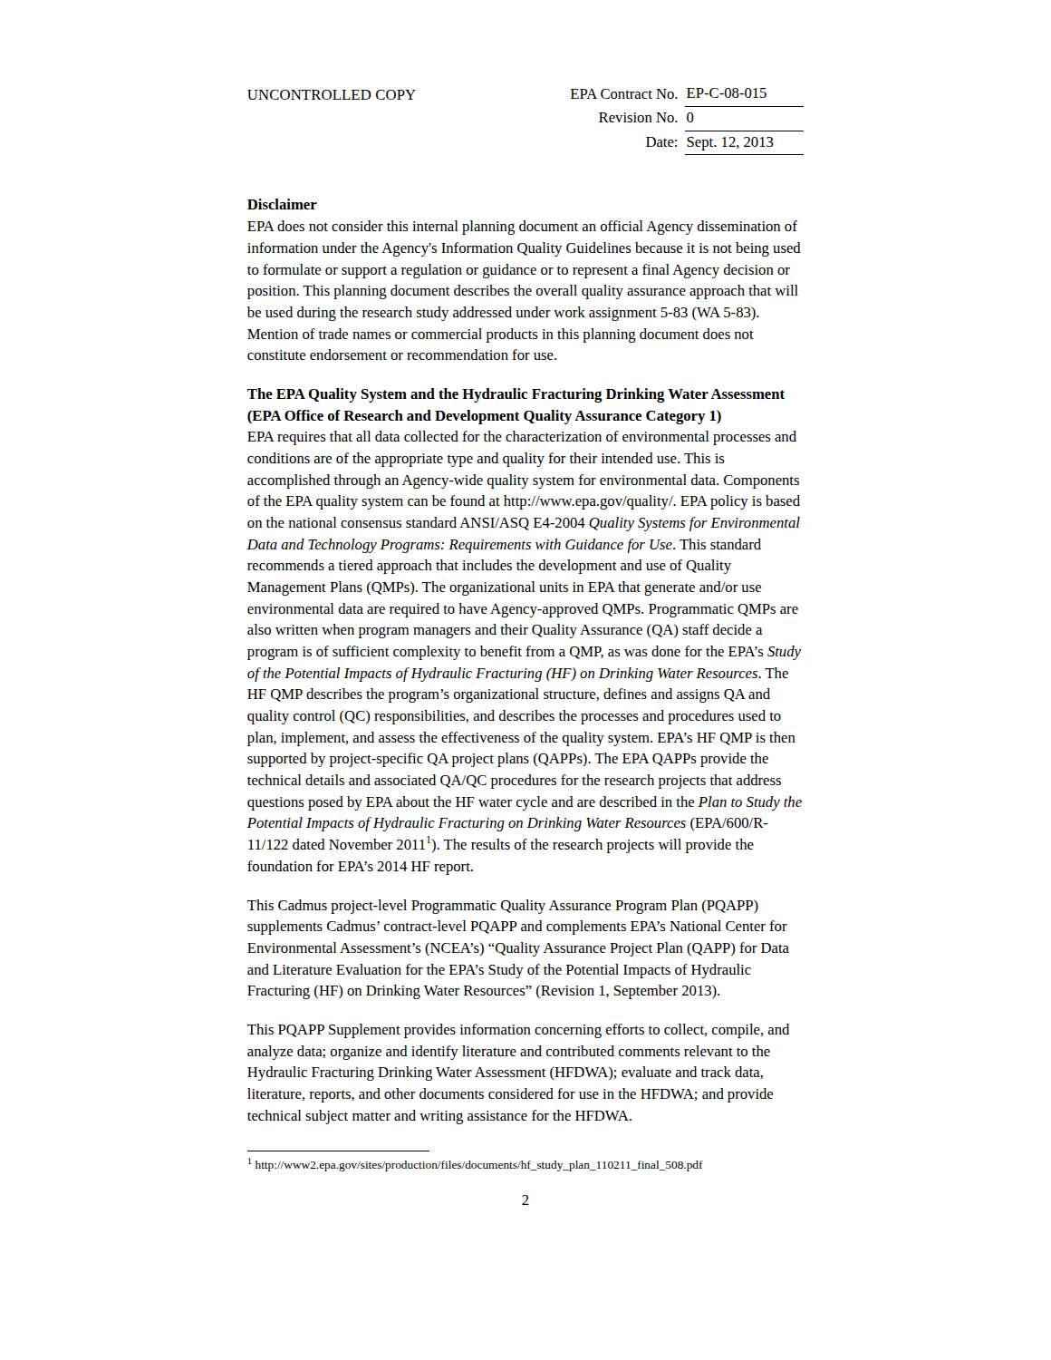UNCONTROLLED COPY
| EPA Contract No. | EP-C-08-015 |
| Revision No. | 0 |
| Date: | Sept. 12, 2013 |
Disclaimer
EPA does not consider this internal planning document an official Agency dissemination of information under the Agency's Information Quality Guidelines because it is not being used to formulate or support a regulation or guidance or to represent a final Agency decision or position. This planning document describes the overall quality assurance approach that will be used during the research study addressed under work assignment 5-83 (WA 5-83). Mention of trade names or commercial products in this planning document does not constitute endorsement or recommendation for use.
The EPA Quality System and the Hydraulic Fracturing Drinking Water Assessment
(EPA Office of Research and Development Quality Assurance Category 1)
EPA requires that all data collected for the characterization of environmental processes and conditions are of the appropriate type and quality for their intended use. This is accomplished through an Agency-wide quality system for environmental data. Components of the EPA quality system can be found at http://www.epa.gov/quality/. EPA policy is based on the national consensus standard ANSI/ASQ E4-2004 Quality Systems for Environmental Data and Technology Programs: Requirements with Guidance for Use. This standard recommends a tiered approach that includes the development and use of Quality Management Plans (QMPs). The organizational units in EPA that generate and/or use environmental data are required to have Agency-approved QMPs. Programmatic QMPs are also written when program managers and their Quality Assurance (QA) staff decide a program is of sufficient complexity to benefit from a QMP, as was done for the EPA’s Study of the Potential Impacts of Hydraulic Fracturing (HF) on Drinking Water Resources. The HF QMP describes the program’s organizational structure, defines and assigns QA and quality control (QC) responsibilities, and describes the processes and procedures used to plan, implement, and assess the effectiveness of the quality system. EPA’s HF QMP is then supported by project-specific QA project plans (QAPPs). The EPA QAPPs provide the technical details and associated QA/QC procedures for the research projects that address questions posed by EPA about the HF water cycle and are described in the Plan to Study the Potential Impacts of Hydraulic Fracturing on Drinking Water Resources (EPA/600/R-11/122 dated November 20111). The results of the research projects will provide the foundation for EPA’s 2014 HF report.
This Cadmus project-level Programmatic Quality Assurance Program Plan (PQAPP) supplements Cadmus’ contract-level PQAPP and complements EPA’s National Center for Environmental Assessment’s (NCEA’s) “Quality Assurance Project Plan (QAPP) for Data and Literature Evaluation for the EPA’s Study of the Potential Impacts of Hydraulic Fracturing (HF) on Drinking Water Resources” (Revision 1, September 2013).
This PQAPP Supplement provides information concerning efforts to collect, compile, and analyze data; organize and identify literature and contributed comments relevant to the Hydraulic Fracturing Drinking Water Assessment (HFDWA); evaluate and track data, literature, reports, and other documents considered for use in the HFDWA; and provide technical subject matter and writing assistance for the HFDWA.
1 http://www2.epa.gov/sites/production/files/documents/hf_study_plan_110211_final_508.pdf
2